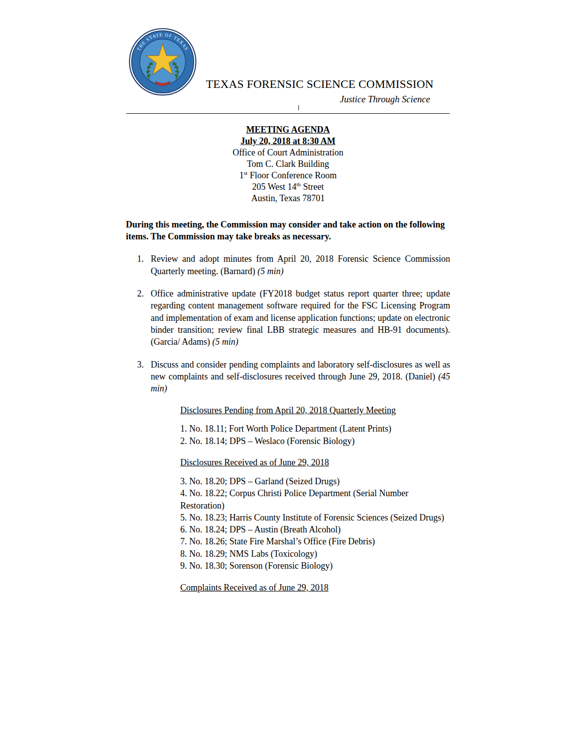THE STATE OF TEXAS
TEXAS FORENSIC SCIENCE COMMISSION
Justice Through Science
MEETING AGENDA July 20, 2018 at 8:30 AM Office of Court Administration Tom C. Clark Building 1st Floor Conference Room 205 West 14th Street Austin, Texas 78701
During this meeting, the Commission may consider and take action on the following items. The Commission may take breaks as necessary.
Review and adopt minutes from April 20, 2018 Forensic Science Commission Quarterly meeting. (Barnard) (5 min)
Office administrative update (FY2018 budget status report quarter three; update regarding content management software required for the FSC Licensing Program and implementation of exam and license application functions; update on electronic binder transition; review final LBB strategic measures and HB-91 documents). (Garcia/ Adams) (5 min)
Discuss and consider pending complaints and laboratory self-disclosures as well as new complaints and self-disclosures received through June 29, 2018. (Daniel) (45 min)
Disclosures Pending from April 20, 2018 Quarterly Meeting
1. No. 18.11; Fort Worth Police Department (Latent Prints)
2. No. 18.14; DPS – Weslaco (Forensic Biology)
Disclosures Received as of June 29, 2018
3. No. 18.20; DPS – Garland (Seized Drugs)
4. No. 18.22; Corpus Christi Police Department (Serial Number Restoration)
5. No. 18.23; Harris County Institute of Forensic Sciences (Seized Drugs)
6. No. 18.24; DPS – Austin (Breath Alcohol)
7. No. 18.26; State Fire Marshal’s Office (Fire Debris)
8. No. 18.29; NMS Labs (Toxicology)
9. No. 18.30; Sorenson (Forensic Biology)
Complaints Received as of June 29, 2018